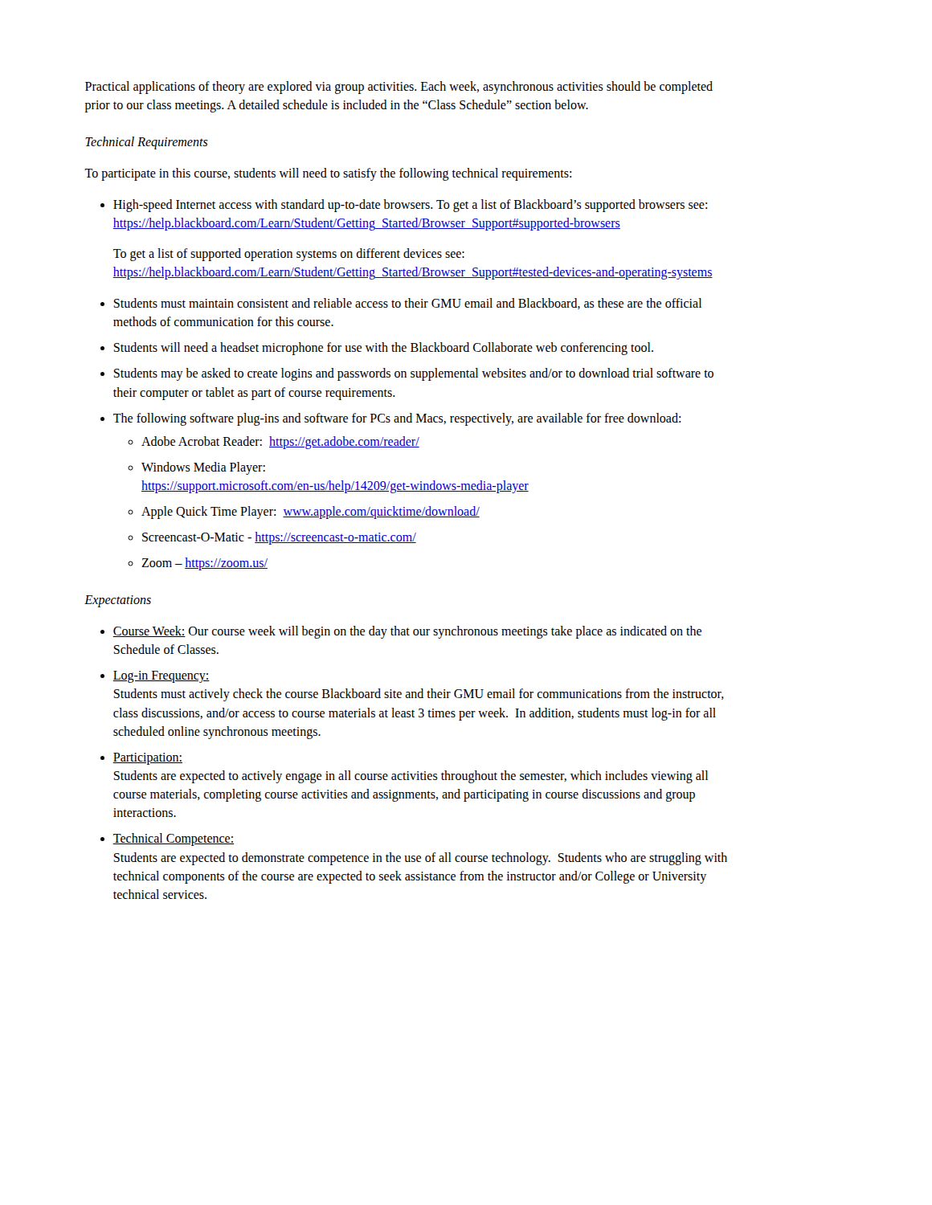Practical applications of theory are explored via group activities. Each week, asynchronous activities should be completed prior to our class meetings. A detailed schedule is included in the “Class Schedule” section below.
Technical Requirements
To participate in this course, students will need to satisfy the following technical requirements:
High-speed Internet access with standard up-to-date browsers. To get a list of Blackboard’s supported browsers see:
https://help.blackboard.com/Learn/Student/Getting_Started/Browser_Support#supported-browsers
To get a list of supported operation systems on different devices see:
https://help.blackboard.com/Learn/Student/Getting_Started/Browser_Support#tested-devices-and-operating-systems
Students must maintain consistent and reliable access to their GMU email and Blackboard, as these are the official methods of communication for this course.
Students will need a headset microphone for use with the Blackboard Collaborate web conferencing tool.
Students may be asked to create logins and passwords on supplemental websites and/or to download trial software to their computer or tablet as part of course requirements.
The following software plug-ins and software for PCs and Macs, respectively, are available for free download:
Adobe Acrobat Reader: https://get.adobe.com/reader/
Windows Media Player:
https://support.microsoft.com/en-us/help/14209/get-windows-media-player
Apple Quick Time Player: www.apple.com/quicktime/download/
Screencast-O-Matic - https://screencast-o-matic.com/
Zoom – https://zoom.us/
Expectations
Course Week: Our course week will begin on the day that our synchronous meetings take place as indicated on the Schedule of Classes.
Log-in Frequency:
Students must actively check the course Blackboard site and their GMU email for communications from the instructor, class discussions, and/or access to course materials at least 3 times per week. In addition, students must log-in for all scheduled online synchronous meetings.
Participation:
Students are expected to actively engage in all course activities throughout the semester, which includes viewing all course materials, completing course activities and assignments, and participating in course discussions and group interactions.
Technical Competence:
Students are expected to demonstrate competence in the use of all course technology. Students who are struggling with technical components of the course are expected to seek assistance from the instructor and/or College or University technical services.